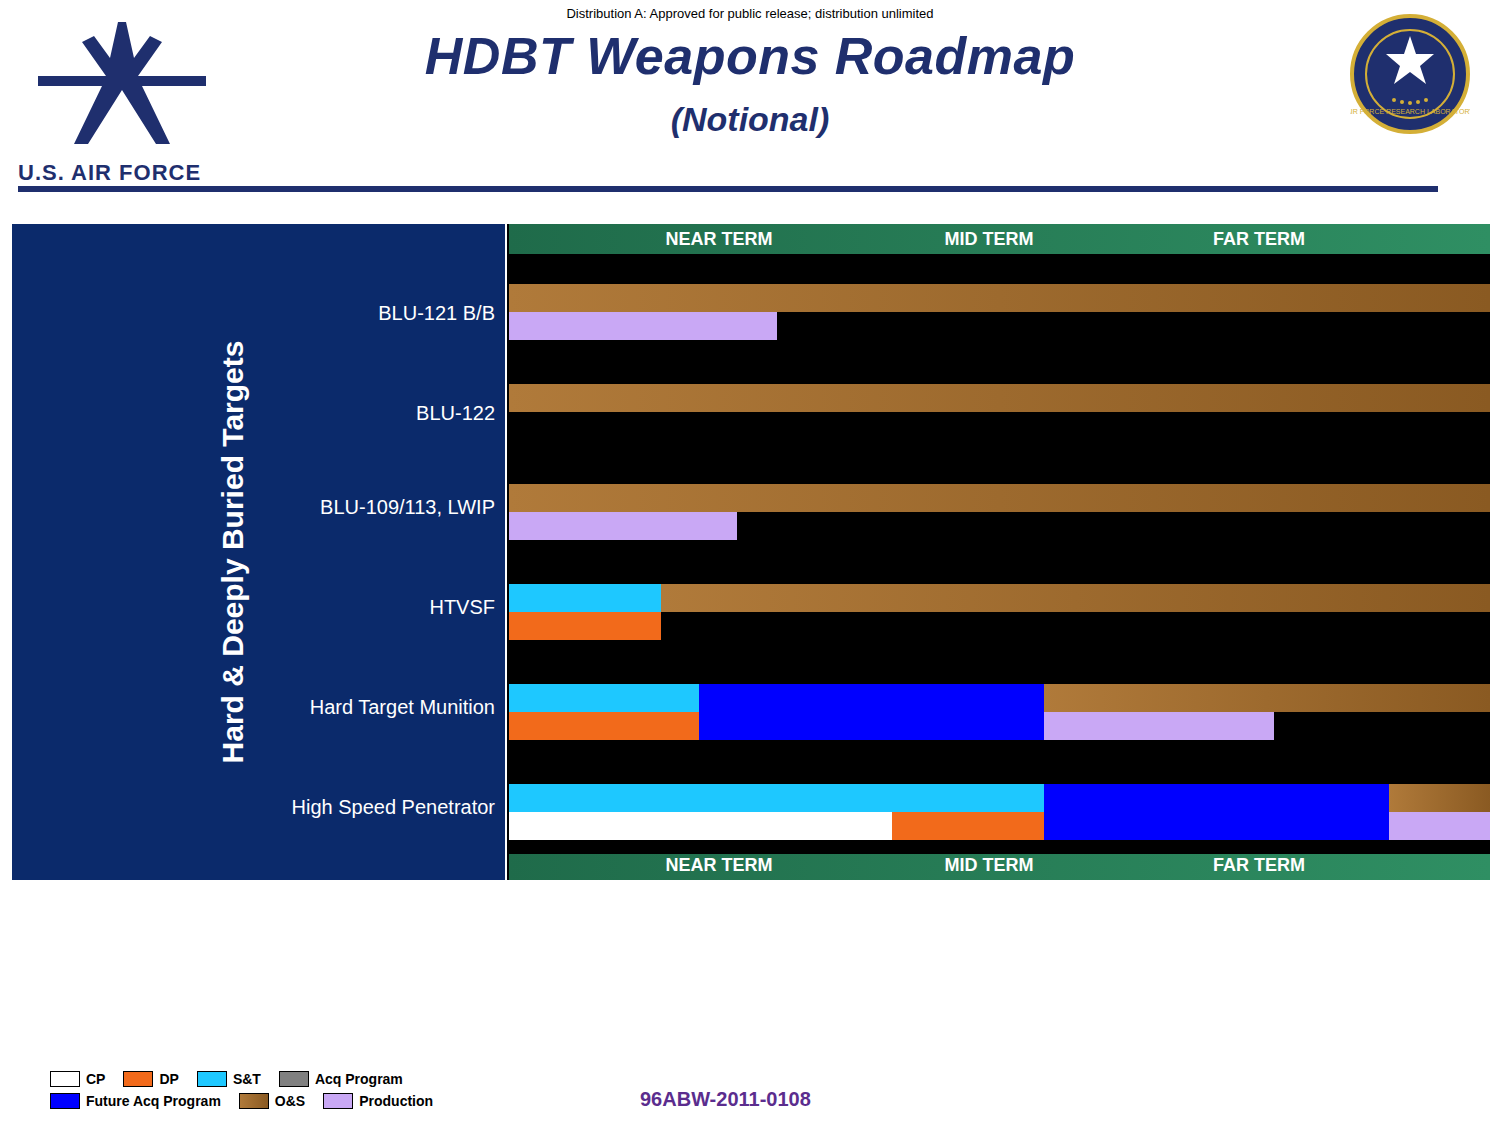AIR FORCE RESEARCH LABORATORY
Distribution A: Approved for public release; distribution unlimited
HDBT Weapons Roadmap
(Notional)
U.S. AIR FORCE
Hard & Deeply Buried Targets
BLU-121 B/B
BLU-122
BLU-109/113, LWIP
HTVSF
Hard Target Munition
High Speed Penetrator
NEAR TERM MID TERM FAR TERM
NEAR TERM MID TERM FAR TERM
CP
DP
S&T
Acq Program
Future Acq Program
O&S
Production
96ABW-2011-0108